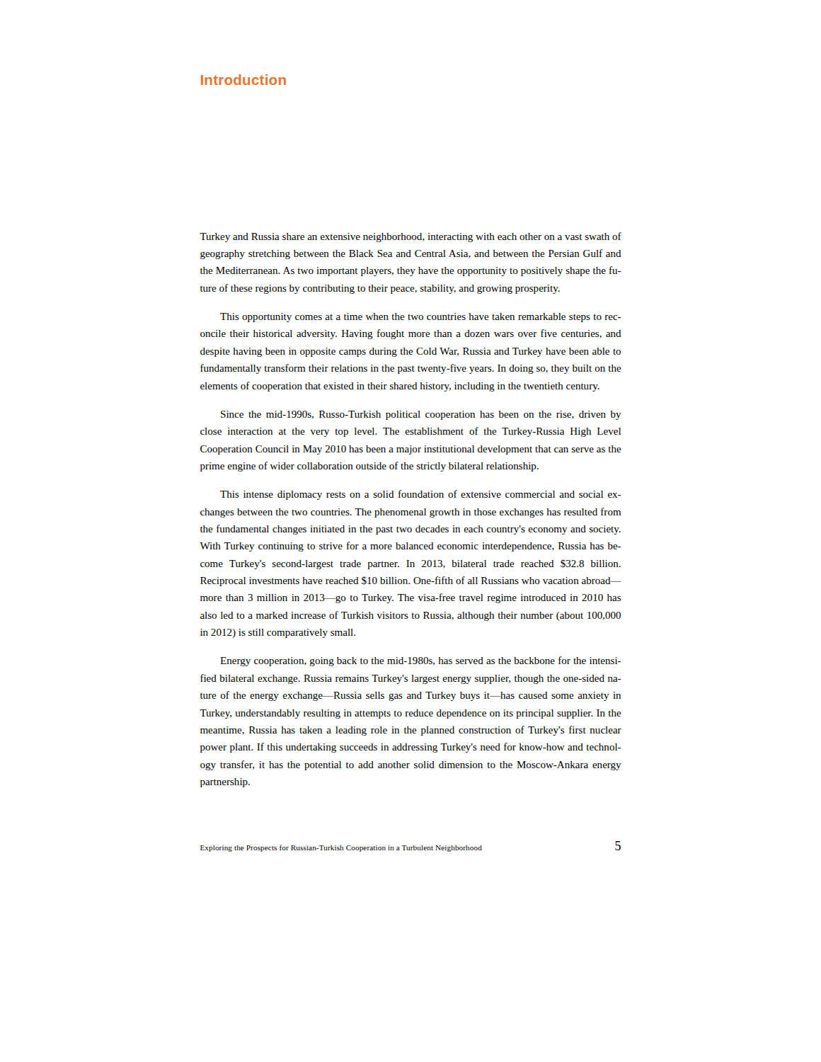Introduction
Turkey and Russia share an extensive neighborhood, interacting with each other on a vast swath of geography stretching between the Black Sea and Central Asia, and between the Persian Gulf and the Mediterranean. As two important players, they have the opportunity to positively shape the future of these regions by contributing to their peace, stability, and growing prosperity.
This opportunity comes at a time when the two countries have taken remarkable steps to reconcile their historical adversity. Having fought more than a dozen wars over five centuries, and despite having been in opposite camps during the Cold War, Russia and Turkey have been able to fundamentally transform their relations in the past twenty-five years. In doing so, they built on the elements of cooperation that existed in their shared history, including in the twentieth century.
Since the mid-1990s, Russo-Turkish political cooperation has been on the rise, driven by close interaction at the very top level. The establishment of the Turkey-Russia High Level Cooperation Council in May 2010 has been a major institutional development that can serve as the prime engine of wider collaboration outside of the strictly bilateral relationship.
This intense diplomacy rests on a solid foundation of extensive commercial and social exchanges between the two countries. The phenomenal growth in those exchanges has resulted from the fundamental changes initiated in the past two decades in each country's economy and society. With Turkey continuing to strive for a more balanced economic interdependence, Russia has become Turkey's second-largest trade partner. In 2013, bilateral trade reached $32.8 billion. Reciprocal investments have reached $10 billion. One-fifth of all Russians who vacation abroad—more than 3 million in 2013—go to Turkey. The visa-free travel regime introduced in 2010 has also led to a marked increase of Turkish visitors to Russia, although their number (about 100,000 in 2012) is still comparatively small.
Energy cooperation, going back to the mid-1980s, has served as the backbone for the intensified bilateral exchange. Russia remains Turkey's largest energy supplier, though the one-sided nature of the energy exchange—Russia sells gas and Turkey buys it—has caused some anxiety in Turkey, understandably resulting in attempts to reduce dependence on its principal supplier. In the meantime, Russia has taken a leading role in the planned construction of Turkey's first nuclear power plant. If this undertaking succeeds in addressing Turkey's need for know-how and technology transfer, it has the potential to add another solid dimension to the Moscow-Ankara energy partnership.
Exploring the Prospects for Russian-Turkish Cooperation in a Turbulent Neighborhood 5